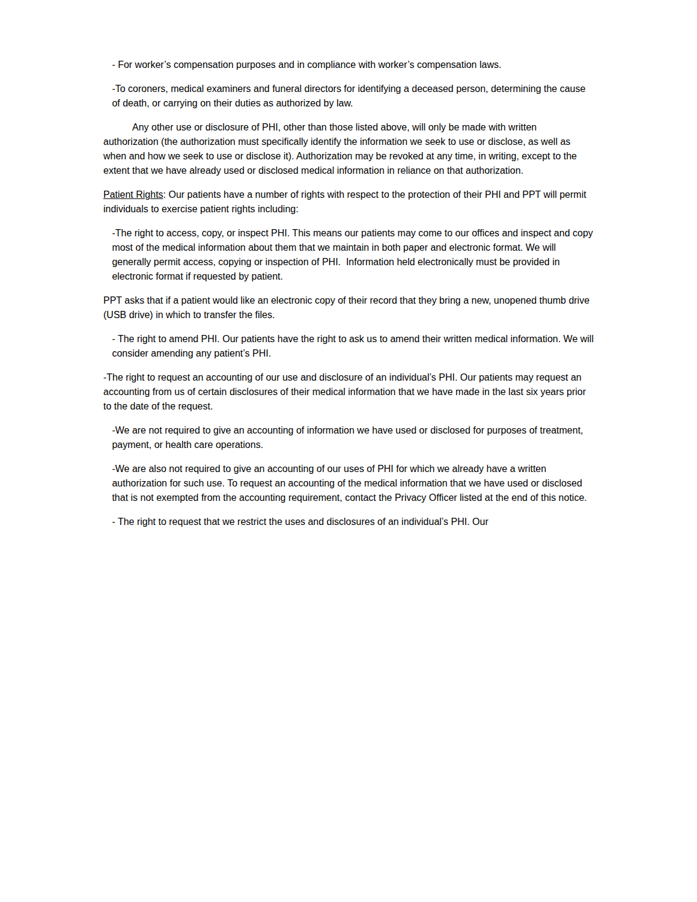- For worker’s compensation purposes and in compliance with worker’s compensation laws.
-To coroners, medical examiners and funeral directors for identifying a deceased person, determining the cause of death, or carrying on their duties as authorized by law.
Any other use or disclosure of PHI, other than those listed above, will only be made with written authorization (the authorization must specifically identify the information we seek to use or disclose, as well as when and how we seek to use or disclose it). Authorization may be revoked at any time, in writing, except to the extent that we have already used or disclosed medical information in reliance on that authorization.
Patient Rights: Our patients have a number of rights with respect to the protection of their PHI and PPT will permit individuals to exercise patient rights including:
-The right to access, copy, or inspect PHI. This means our patients may come to our offices and inspect and copy most of the medical information about them that we maintain in both paper and electronic format. We will generally permit access, copying or inspection of PHI. Information held electronically must be provided in electronic format if requested by patient.
PPT asks that if a patient would like an electronic copy of their record that they bring a new, unopened thumb drive (USB drive) in which to transfer the files.
- The right to amend PHI. Our patients have the right to ask us to amend their written medical information. We will consider amending any patient’s PHI.
-The right to request an accounting of our use and disclosure of an individual’s PHI. Our patients may request an accounting from us of certain disclosures of their medical information that we have made in the last six years prior to the date of the request.
-We are not required to give an accounting of information we have used or disclosed for purposes of treatment, payment, or health care operations.
-We are also not required to give an accounting of our uses of PHI for which we already have a written authorization for such use. To request an accounting of the medical information that we have used or disclosed that is not exempted from the accounting requirement, contact the Privacy Officer listed at the end of this notice.
- The right to request that we restrict the uses and disclosures of an individual’s PHI. Our